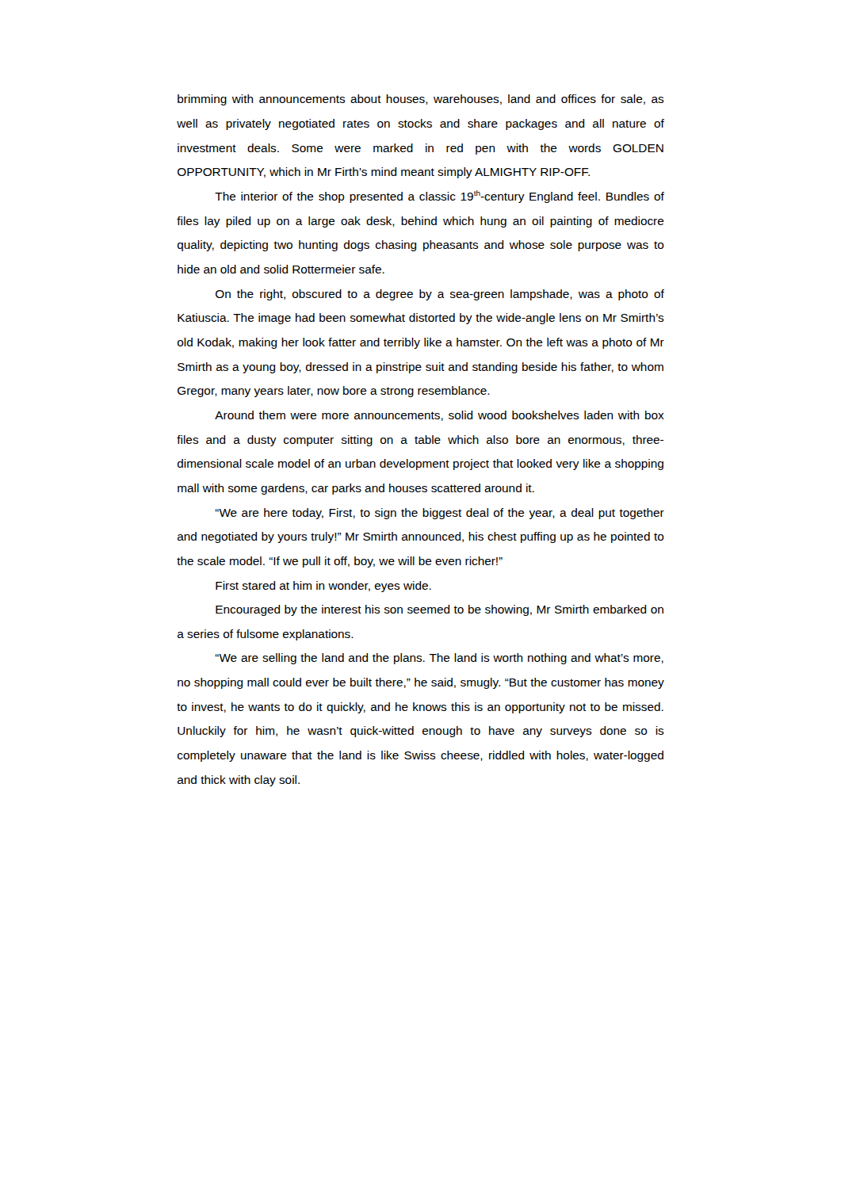brimming with announcements about houses, warehouses, land and offices for sale, as well as privately negotiated rates on stocks and share packages and all nature of investment deals. Some were marked in red pen with the words GOLDEN OPPORTUNITY, which in Mr Firth’s mind meant simply ALMIGHTY RIP-OFF.
The interior of the shop presented a classic 19th-century England feel. Bundles of files lay piled up on a large oak desk, behind which hung an oil painting of mediocre quality, depicting two hunting dogs chasing pheasants and whose sole purpose was to hide an old and solid Rottermeier safe.
On the right, obscured to a degree by a sea-green lampshade, was a photo of Katiuscia. The image had been somewhat distorted by the wide-angle lens on Mr Smirth’s old Kodak, making her look fatter and terribly like a hamster. On the left was a photo of Mr Smirth as a young boy, dressed in a pinstripe suit and standing beside his father, to whom Gregor, many years later, now bore a strong resemblance.
Around them were more announcements, solid wood bookshelves laden with box files and a dusty computer sitting on a table which also bore an enormous, three-dimensional scale model of an urban development project that looked very like a shopping mall with some gardens, car parks and houses scattered around it.
“We are here today, First, to sign the biggest deal of the year, a deal put together and negotiated by yours truly!” Mr Smirth announced, his chest puffing up as he pointed to the scale model. “If we pull it off, boy, we will be even richer!”
First stared at him in wonder, eyes wide.
Encouraged by the interest his son seemed to be showing, Mr Smirth embarked on a series of fulsome explanations.
“We are selling the land and the plans. The land is worth nothing and what’s more, no shopping mall could ever be built there,” he said, smugly. “But the customer has money to invest, he wants to do it quickly, and he knows this is an opportunity not to be missed. Unluckily for him, he wasn’t quick-witted enough to have any surveys done so is completely unaware that the land is like Swiss cheese, riddled with holes, water-logged and thick with clay soil.